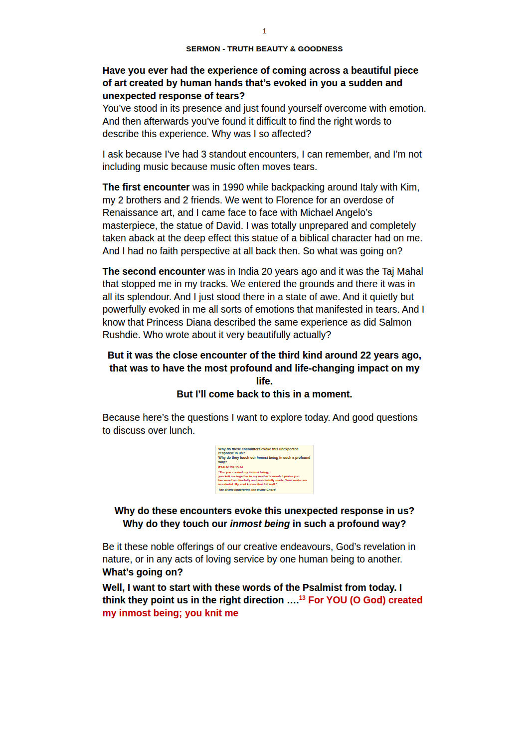1
SERMON - TRUTH BEAUTY & GOODNESS
Have you ever had the experience of coming across a beautiful piece of art created by human hands that’s evoked in you a sudden and unexpected response of tears?
You’ve stood in its presence and just found yourself overcome with emotion.
And then afterwards you’ve found it difficult to find the right words to describe this experience. Why was I so affected?
I ask because I’ve had 3 standout encounters, I can remember, and I’m not including music because music often moves tears.
The first encounter was in 1990 while backpacking around Italy with Kim, my 2 brothers and 2 friends. We went to Florence for an overdose of Renaissance art, and I came face to face with Michael Angelo’s masterpiece, the statue of David. I was totally unprepared and completely taken aback at the deep effect this statue of a biblical character had on me. And I had no faith perspective at all back then. So what was going on?
The second encounter was in India 20 years ago and it was the Taj Mahal that stopped me in my tracks. We entered the grounds and there it was in all its splendour. And I just stood there in a state of awe. And it quietly but powerfully evoked in me all sorts of emotions that manifested in tears. And I know that Princess Diana described the same experience as did Salmon Rushdie. Who wrote about it very beautifully actually?
But it was the close encounter of the third kind around 22 years ago, that was to have the most profound and life-changing impact on my life.
But I’ll come back to this in a moment.
Because here’s the questions I want to explore today. And good questions to discuss over lunch.
Why do these encounters evoke this unexpected response in us?
Why do they touch our inmost being in such a profound way?
PSALM 139:13-14
“For you created my inmost being;
you knit me together in my mother’s womb. I praise you because I am fearfully and wonderfully made; Your works are wonderful. My soul knows that full well.”
The divine fingerprint, the divine Chord
Why do these encounters evoke this unexpected response in us?
Why do they touch our inmost being in such a profound way?
Be it these noble offerings of our creative endeavours, God’s revelation in nature, or in any acts of loving service by one human being to another. What’s going on?
Well, I want to start with these words of the Psalmist from today. I think they point us in the right direction ….13 For YOU (O God) created my inmost being; you knit me